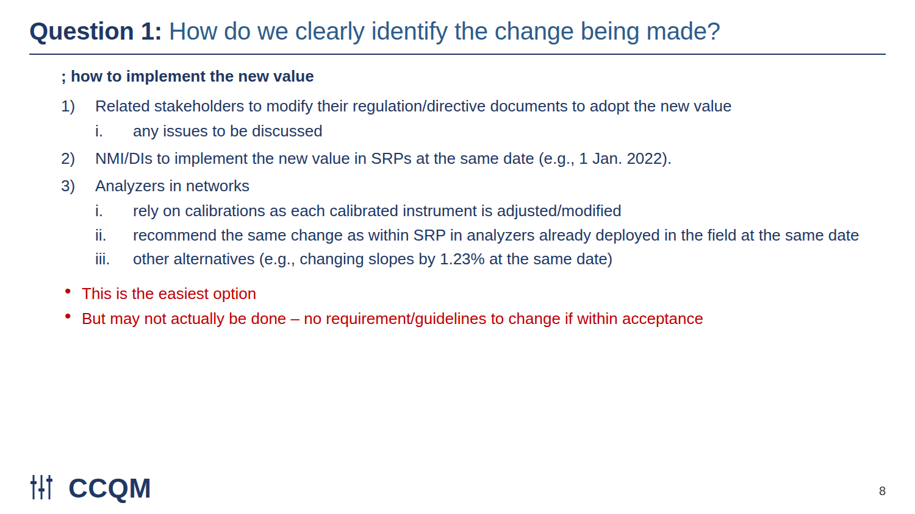Question 1: How do we clearly identify the change being made?
; how to implement the new value
Related stakeholders to modify their regulation/directive documents to adopt the new value
any issues to be discussed
NMI/DIs to implement the new value in SRPs at the same date (e.g., 1 Jan. 2022).
Analyzers in networks
rely on calibrations as each calibrated instrument is adjusted/modified
recommend the same change as within SRP in analyzers already deployed in the field at the same date
other alternatives (e.g., changing slopes by 1.23% at the same date)
This is the easiest option
But may not actually be done – no requirement/guidelines to change if within acceptance
CCQM
8